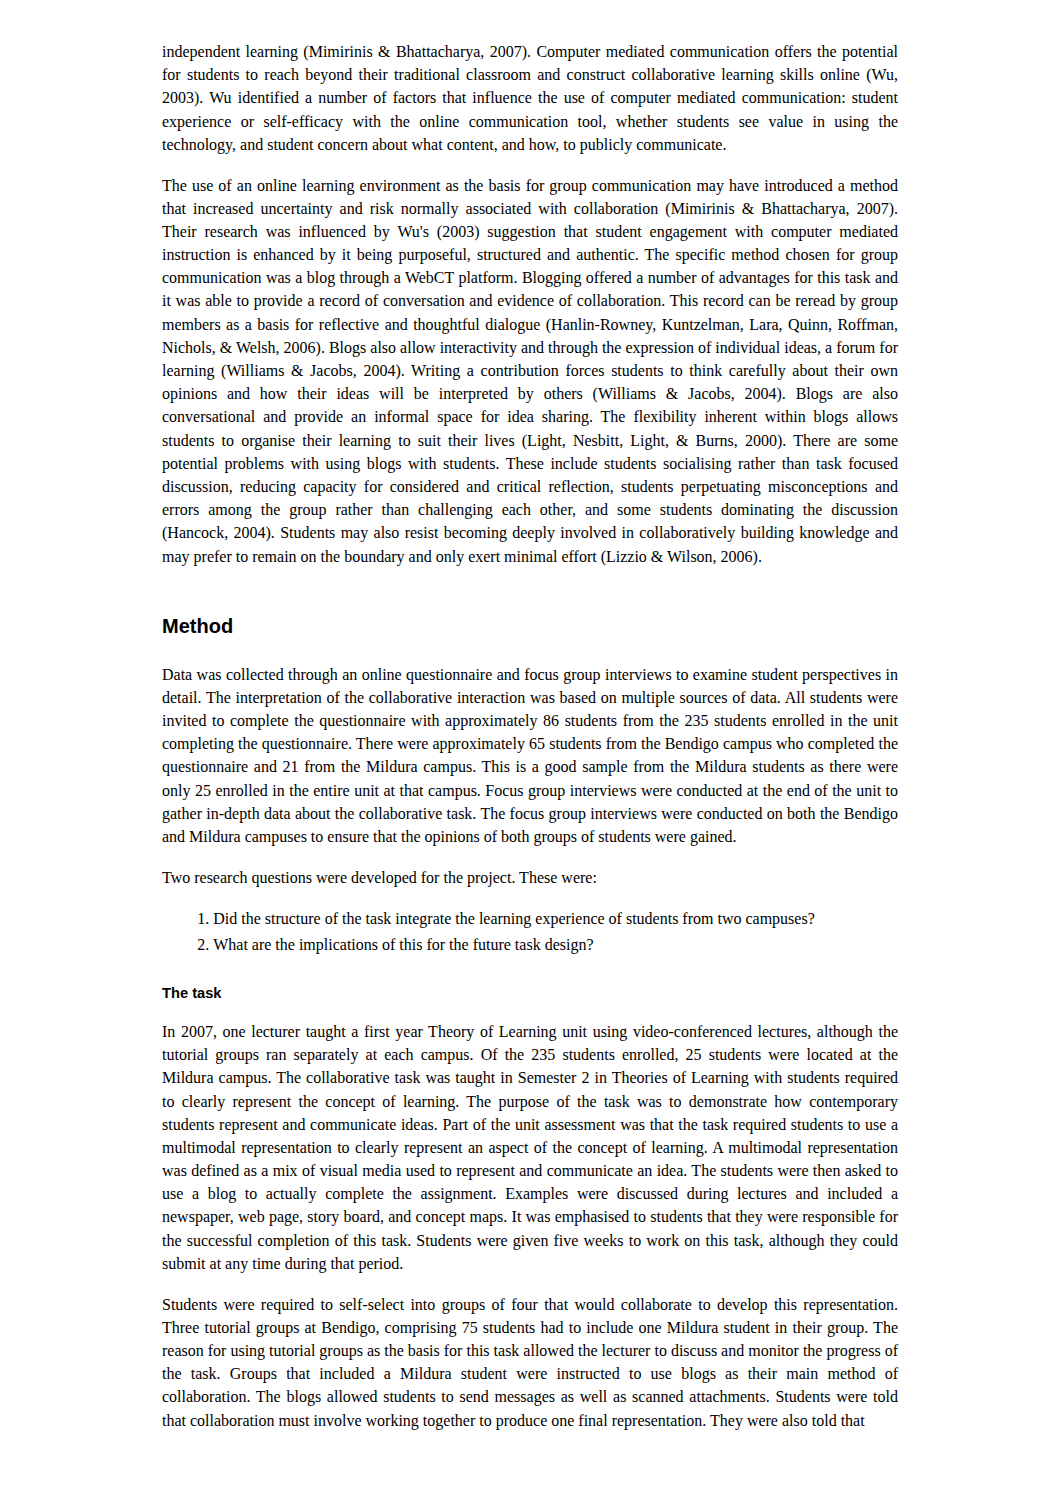independent learning (Mimirinis & Bhattacharya, 2007). Computer mediated communication offers the potential for students to reach beyond their traditional classroom and construct collaborative learning skills online (Wu, 2003). Wu identified a number of factors that influence the use of computer mediated communication: student experience or self-efficacy with the online communication tool, whether students see value in using the technology, and student concern about what content, and how, to publicly communicate.
The use of an online learning environment as the basis for group communication may have introduced a method that increased uncertainty and risk normally associated with collaboration (Mimirinis & Bhattacharya, 2007). Their research was influenced by Wu's (2003) suggestion that student engagement with computer mediated instruction is enhanced by it being purposeful, structured and authentic. The specific method chosen for group communication was a blog through a WebCT platform. Blogging offered a number of advantages for this task and it was able to provide a record of conversation and evidence of collaboration. This record can be reread by group members as a basis for reflective and thoughtful dialogue (Hanlin-Rowney, Kuntzelman, Lara, Quinn, Roffman, Nichols, & Welsh, 2006). Blogs also allow interactivity and through the expression of individual ideas, a forum for learning (Williams & Jacobs, 2004). Writing a contribution forces students to think carefully about their own opinions and how their ideas will be interpreted by others (Williams & Jacobs, 2004). Blogs are also conversational and provide an informal space for idea sharing. The flexibility inherent within blogs allows students to organise their learning to suit their lives (Light, Nesbitt, Light, & Burns, 2000). There are some potential problems with using blogs with students. These include students socialising rather than task focused discussion, reducing capacity for considered and critical reflection, students perpetuating misconceptions and errors among the group rather than challenging each other, and some students dominating the discussion (Hancock, 2004). Students may also resist becoming deeply involved in collaboratively building knowledge and may prefer to remain on the boundary and only exert minimal effort (Lizzio & Wilson, 2006).
Method
Data was collected through an online questionnaire and focus group interviews to examine student perspectives in detail. The interpretation of the collaborative interaction was based on multiple sources of data. All students were invited to complete the questionnaire with approximately 86 students from the 235 students enrolled in the unit completing the questionnaire. There were approximately 65 students from the Bendigo campus who completed the questionnaire and 21 from the Mildura campus. This is a good sample from the Mildura students as there were only 25 enrolled in the entire unit at that campus. Focus group interviews were conducted at the end of the unit to gather in-depth data about the collaborative task. The focus group interviews were conducted on both the Bendigo and Mildura campuses to ensure that the opinions of both groups of students were gained.
Two research questions were developed for the project. These were:
Did the structure of the task integrate the learning experience of students from two campuses?
What are the implications of this for the future task design?
The task
In 2007, one lecturer taught a first year Theory of Learning unit using video-conferenced lectures, although the tutorial groups ran separately at each campus. Of the 235 students enrolled, 25 students were located at the Mildura campus. The collaborative task was taught in Semester 2 in Theories of Learning with students required to clearly represent the concept of learning. The purpose of the task was to demonstrate how contemporary students represent and communicate ideas. Part of the unit assessment was that the task required students to use a multimodal representation to clearly represent an aspect of the concept of learning. A multimodal representation was defined as a mix of visual media used to represent and communicate an idea. The students were then asked to use a blog to actually complete the assignment. Examples were discussed during lectures and included a newspaper, web page, story board, and concept maps. It was emphasised to students that they were responsible for the successful completion of this task. Students were given five weeks to work on this task, although they could submit at any time during that period.
Students were required to self-select into groups of four that would collaborate to develop this representation. Three tutorial groups at Bendigo, comprising 75 students had to include one Mildura student in their group. The reason for using tutorial groups as the basis for this task allowed the lecturer to discuss and monitor the progress of the task. Groups that included a Mildura student were instructed to use blogs as their main method of collaboration. The blogs allowed students to send messages as well as scanned attachments. Students were told that collaboration must involve working together to produce one final representation. They were also told that